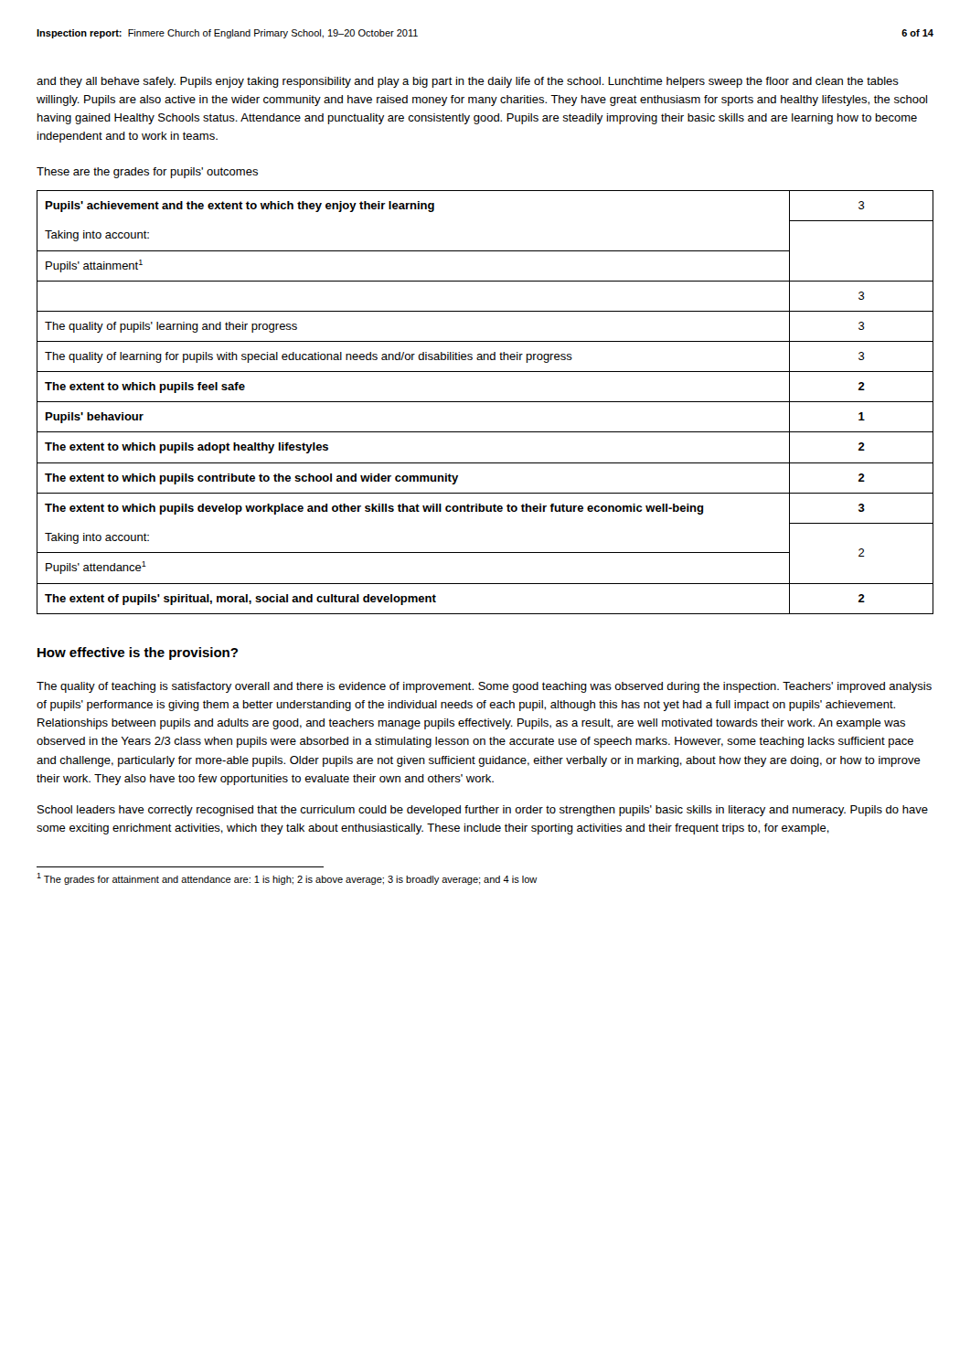Inspection report: Finmere Church of England Primary School, 19–20 October 2011
6 of 14
and they all behave safely. Pupils enjoy taking responsibility and play a big part in the daily life of the school. Lunchtime helpers sweep the floor and clean the tables willingly. Pupils are also active in the wider community and have raised money for many charities. They have great enthusiasm for sports and healthy lifestyles, the school having gained Healthy Schools status. Attendance and punctuality are consistently good. Pupils are steadily improving their basic skills and are learning how to become independent and to work in teams.
These are the grades for pupils' outcomes
| Pupils' achievement and the extent to which they enjoy their learning | 3 |
| Taking into account: | |
| Pupils' attainment 1 |
| | 3 |
| The quality of pupils' learning and their progress | 3 |
| The quality of learning for pupils with special educational needs and/or disabilities and their progress | 3 |
| The extent to which pupils feel safe | 2 |
| Pupils' behaviour | 1 |
| The extent to which pupils adopt healthy lifestyles | 2 |
| The extent to which pupils contribute to the school and wider community | 2 |
| The extent to which pupils develop workplace and other skills that will contribute to their future economic well-being | 3 |
| Taking into account: | 2 |
| Pupils' attendance 1 |
| The extent of pupils' spiritual, moral, social and cultural development | 2 |
How effective is the provision?
The quality of teaching is satisfactory overall and there is evidence of improvement. Some good teaching was observed during the inspection. Teachers' improved analysis of pupils' performance is giving them a better understanding of the individual needs of each pupil, although this has not yet had a full impact on pupils' achievement. Relationships between pupils and adults are good, and teachers manage pupils effectively. Pupils, as a result, are well motivated towards their work. An example was observed in the Years 2/3 class when pupils were absorbed in a stimulating lesson on the accurate use of speech marks. However, some teaching lacks sufficient pace and challenge, particularly for more-able pupils. Older pupils are not given sufficient guidance, either verbally or in marking, about how they are doing, or how to improve their work. They also have too few opportunities to evaluate their own and others' work.
School leaders have correctly recognised that the curriculum could be developed further in order to strengthen pupils' basic skills in literacy and numeracy. Pupils do have some exciting enrichment activities, which they talk about enthusiastically. These include their sporting activities and their frequent trips to, for example,
1 The grades for attainment and attendance are: 1 is high; 2 is above average; 3 is broadly average; and 4 is low